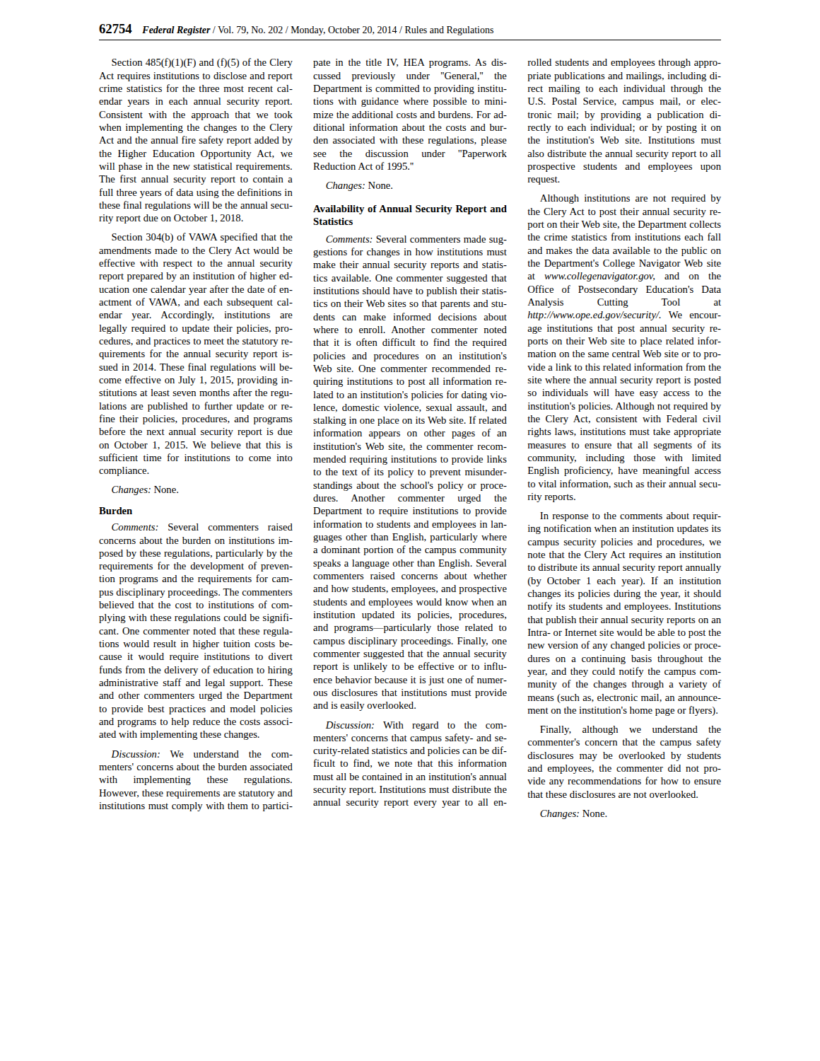62754 Federal Register / Vol. 79, No. 202 / Monday, October 20, 2014 / Rules and Regulations
Section 485(f)(1)(F) and (f)(5) of the Clery Act requires institutions to disclose and report crime statistics for the three most recent calendar years in each annual security report. Consistent with the approach that we took when implementing the changes to the Clery Act and the annual fire safety report added by the Higher Education Opportunity Act, we will phase in the new statistical requirements. The first annual security report to contain a full three years of data using the definitions in these final regulations will be the annual security report due on October 1, 2018.
Section 304(b) of VAWA specified that the amendments made to the Clery Act would be effective with respect to the annual security report prepared by an institution of higher education one calendar year after the date of enactment of VAWA, and each subsequent calendar year. Accordingly, institutions are legally required to update their policies, procedures, and practices to meet the statutory requirements for the annual security report issued in 2014. These final regulations will become effective on July 1, 2015, providing institutions at least seven months after the regulations are published to further update or refine their policies, procedures, and programs before the next annual security report is due on October 1, 2015. We believe that this is sufficient time for institutions to come into compliance.
Changes: None.
Burden
Comments: Several commenters raised concerns about the burden on institutions imposed by these regulations, particularly by the requirements for the development of prevention programs and the requirements for campus disciplinary proceedings. The commenters believed that the cost to institutions of complying with these regulations could be significant. One commenter noted that these regulations would result in higher tuition costs because it would require institutions to divert funds from the delivery of education to hiring administrative staff and legal support. These and other commenters urged the Department to provide best practices and model policies and programs to help reduce the costs associated with implementing these changes.
Discussion: We understand the commenters' concerns about the burden associated with implementing these regulations. However, these requirements are statutory and institutions must comply with them to participate in the title IV, HEA programs. As discussed previously under ''General,'' the Department is committed to providing institutions with guidance where possible to minimize the additional costs and burdens. For additional information about the costs and burden associated with these regulations, please see the discussion under ''Paperwork Reduction Act of 1995.''
Changes: None.
Availability of Annual Security Report and Statistics
Comments: Several commenters made suggestions for changes in how institutions must make their annual security reports and statistics available. One commenter suggested that institutions should have to publish their statistics on their Web sites so that parents and students can make informed decisions about where to enroll. Another commenter noted that it is often difficult to find the required policies and procedures on an institution's Web site. One commenter recommended requiring institutions to post all information related to an institution's policies for dating violence, domestic violence, sexual assault, and stalking in one place on its Web site. If related information appears on other pages of an institution's Web site, the commenter recommended requiring institutions to provide links to the text of its policy to prevent misunderstandings about the school's policy or procedures. Another commenter urged the Department to require institutions to provide information to students and employees in languages other than English, particularly where a dominant portion of the campus community speaks a language other than English. Several commenters raised concerns about whether and how students, employees, and prospective students and employees would know when an institution updated its policies, procedures, and programs—particularly those related to campus disciplinary proceedings. Finally, one commenter suggested that the annual security report is unlikely to be effective or to influence behavior because it is just one of numerous disclosures that institutions must provide and is easily overlooked.
Discussion: With regard to the commenters' concerns that campus safety- and security-related statistics and policies can be difficult to find, we note that this information must all be contained in an institution's annual security report. Institutions must distribute the annual security report every year to all enrolled students and employees through appropriate publications and mailings, including direct mailing to each individual through the U.S. Postal Service, campus mail, or electronic mail; by providing a publication directly to each individual; or by posting it on the institution's Web site. Institutions must also distribute the annual security report to all prospective students and employees upon request.
Although institutions are not required by the Clery Act to post their annual security report on their Web site, the Department collects the crime statistics from institutions each fall and makes the data available to the public on the Department's College Navigator Web site at www.collegenavigator.gov, and on the Office of Postsecondary Education's Data Analysis Cutting Tool at http://www.ope.ed.gov/security/. We encourage institutions that post annual security reports on their Web site to place related information on the same central Web site or to provide a link to this related information from the site where the annual security report is posted so individuals will have easy access to the institution's policies. Although not required by the Clery Act, consistent with Federal civil rights laws, institutions must take appropriate measures to ensure that all segments of its community, including those with limited English proficiency, have meaningful access to vital information, such as their annual security reports.
In response to the comments about requiring notification when an institution updates its campus security policies and procedures, we note that the Clery Act requires an institution to distribute its annual security report annually (by October 1 each year). If an institution changes its policies during the year, it should notify its students and employees. Institutions that publish their annual security reports on an Intra- or Internet site would be able to post the new version of any changed policies or procedures on a continuing basis throughout the year, and they could notify the campus community of the changes through a variety of means (such as, electronic mail, an announcement on the institution's home page or flyers).
Finally, although we understand the commenter's concern that the campus safety disclosures may be overlooked by students and employees, the commenter did not provide any recommendations for how to ensure that these disclosures are not overlooked.
Changes: None.